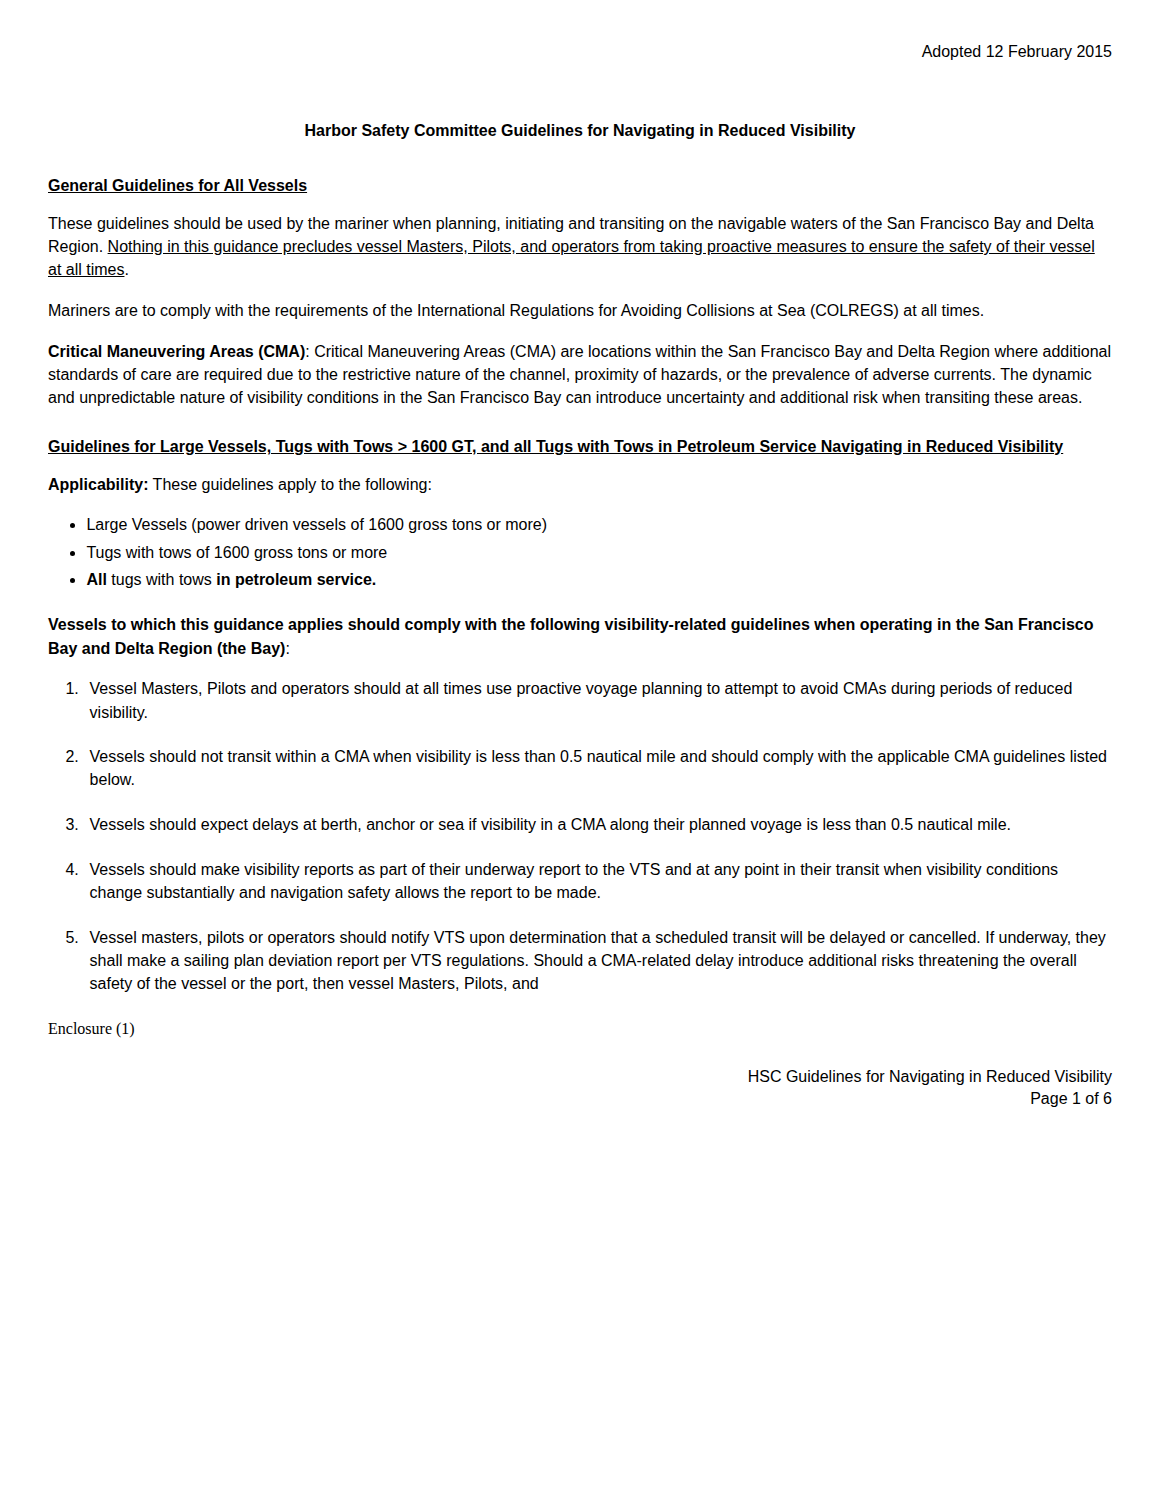Adopted 12 February 2015
Harbor Safety Committee Guidelines for Navigating in Reduced Visibility
General Guidelines for All Vessels
These guidelines should be used by the mariner when planning, initiating and transiting on the navigable waters of the San Francisco Bay and Delta Region. Nothing in this guidance precludes vessel Masters, Pilots, and operators from taking proactive measures to ensure the safety of their vessel at all times.
Mariners are to comply with the requirements of the International Regulations for Avoiding Collisions at Sea (COLREGS) at all times.
Critical Maneuvering Areas (CMA): Critical Maneuvering Areas (CMA) are locations within the San Francisco Bay and Delta Region where additional standards of care are required due to the restrictive nature of the channel, proximity of hazards, or the prevalence of adverse currents. The dynamic and unpredictable nature of visibility conditions in the San Francisco Bay can introduce uncertainty and additional risk when transiting these areas.
Guidelines for Large Vessels, Tugs with Tows > 1600 GT, and all Tugs with Tows in Petroleum Service Navigating in Reduced Visibility
Applicability: These guidelines apply to the following:
Large Vessels (power driven vessels of 1600 gross tons or more)
Tugs with tows of 1600 gross tons or more
All tugs with tows in petroleum service.
Vessels to which this guidance applies should comply with the following visibility-related guidelines when operating in the San Francisco Bay and Delta Region (the Bay):
Vessel Masters, Pilots and operators should at all times use proactive voyage planning to attempt to avoid CMAs during periods of reduced visibility.
Vessels should not transit within a CMA when visibility is less than 0.5 nautical mile and should comply with the applicable CMA guidelines listed below.
Vessels should expect delays at berth, anchor or sea if visibility in a CMA along their planned voyage is less than 0.5 nautical mile.
Vessels should make visibility reports as part of their underway report to the VTS and at any point in their transit when visibility conditions change substantially and navigation safety allows the report to be made.
Vessel masters, pilots or operators should notify VTS upon determination that a scheduled transit will be delayed or cancelled. If underway, they shall make a sailing plan deviation report per VTS regulations. Should a CMA-related delay introduce additional risks threatening the overall safety of the vessel or the port, then vessel Masters, Pilots, and
Enclosure (1)
HSC Guidelines for Navigating in Reduced Visibility
Page 1 of 6